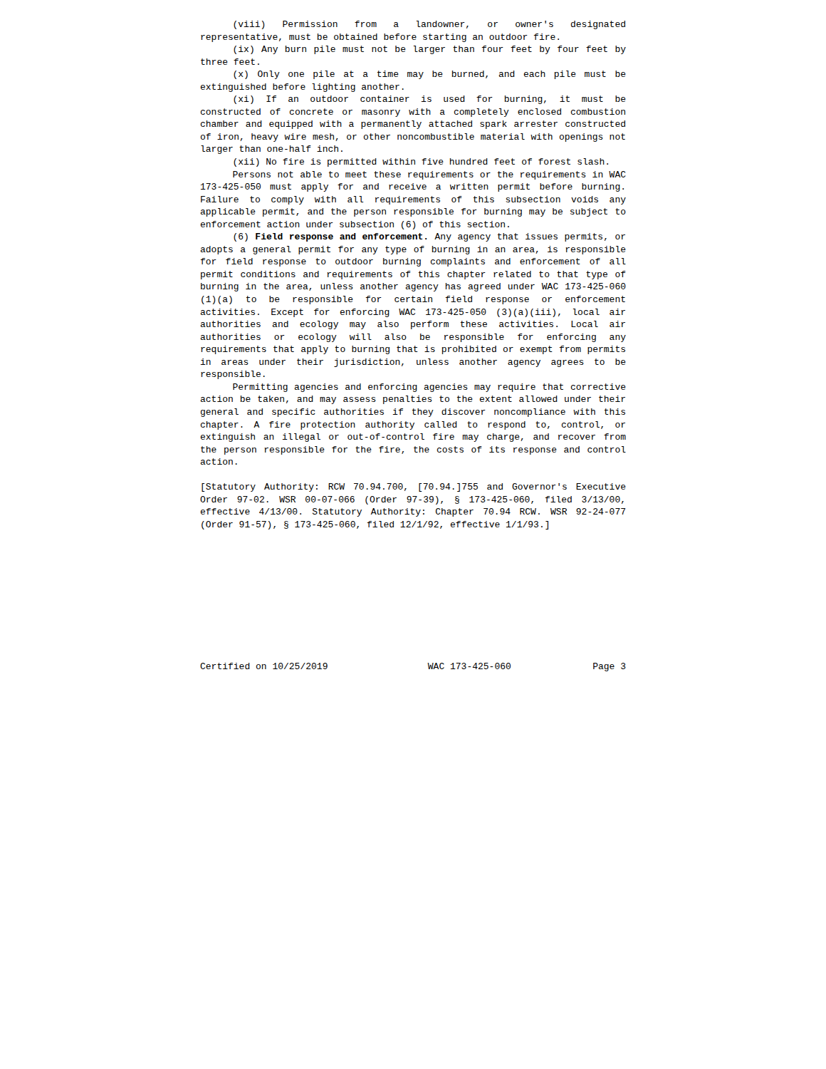(viii) Permission from a landowner, or owner's designated representative, must be obtained before starting an outdoor fire.
(ix) Any burn pile must not be larger than four feet by four feet by three feet.
(x) Only one pile at a time may be burned, and each pile must be extinguished before lighting another.
(xi) If an outdoor container is used for burning, it must be constructed of concrete or masonry with a completely enclosed combustion chamber and equipped with a permanently attached spark arrester constructed of iron, heavy wire mesh, or other noncombustible material with openings not larger than one-half inch.
(xii) No fire is permitted within five hundred feet of forest slash.
Persons not able to meet these requirements or the requirements in WAC 173-425-050 must apply for and receive a written permit before burning. Failure to comply with all requirements of this subsection voids any applicable permit, and the person responsible for burning may be subject to enforcement action under subsection (6) of this section.
(6) Field response and enforcement. Any agency that issues permits, or adopts a general permit for any type of burning in an area, is responsible for field response to outdoor burning complaints and enforcement of all permit conditions and requirements of this chapter related to that type of burning in the area, unless another agency has agreed under WAC 173-425-060 (1)(a) to be responsible for certain field response or enforcement activities. Except for enforcing WAC 173-425-050 (3)(a)(iii), local air authorities and ecology may also perform these activities. Local air authorities or ecology will also be responsible for enforcing any requirements that apply to burning that is prohibited or exempt from permits in areas under their jurisdiction, unless another agency agrees to be responsible.
Permitting agencies and enforcing agencies may require that corrective action be taken, and may assess penalties to the extent allowed under their general and specific authorities if they discover noncompliance with this chapter. A fire protection authority called to respond to, control, or extinguish an illegal or out-of-control fire may charge, and recover from the person responsible for the fire, the costs of its response and control action.
[Statutory Authority: RCW 70.94.700, [70.94.]755 and Governor's Executive Order 97-02. WSR 00-07-066 (Order 97-39), § 173-425-060, filed 3/13/00, effective 4/13/00. Statutory Authority: Chapter 70.94 RCW. WSR 92-24-077 (Order 91-57), § 173-425-060, filed 12/1/92, effective 1/1/93.]
Certified on 10/25/2019 WAC 173-425-060 Page 3